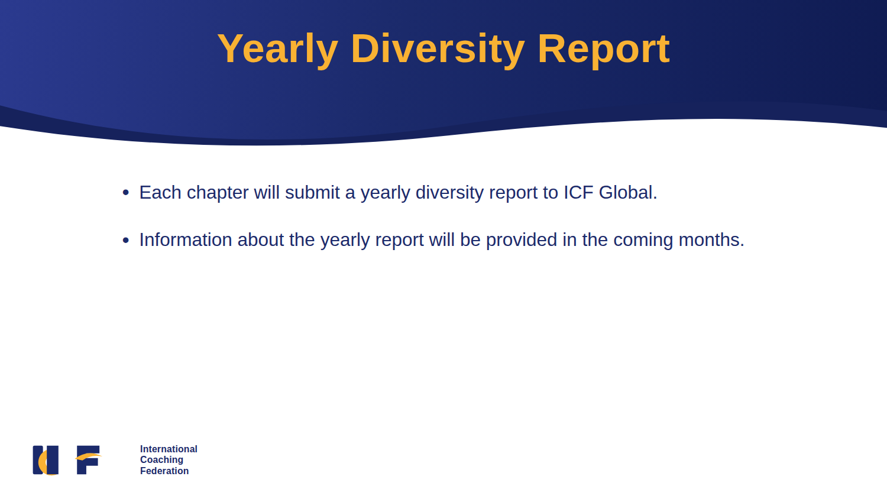Yearly Diversity Report
Each chapter will submit a yearly diversity report to ICF Global.
Information about the yearly report will be provided in the coming months.
International
Coaching
Federation